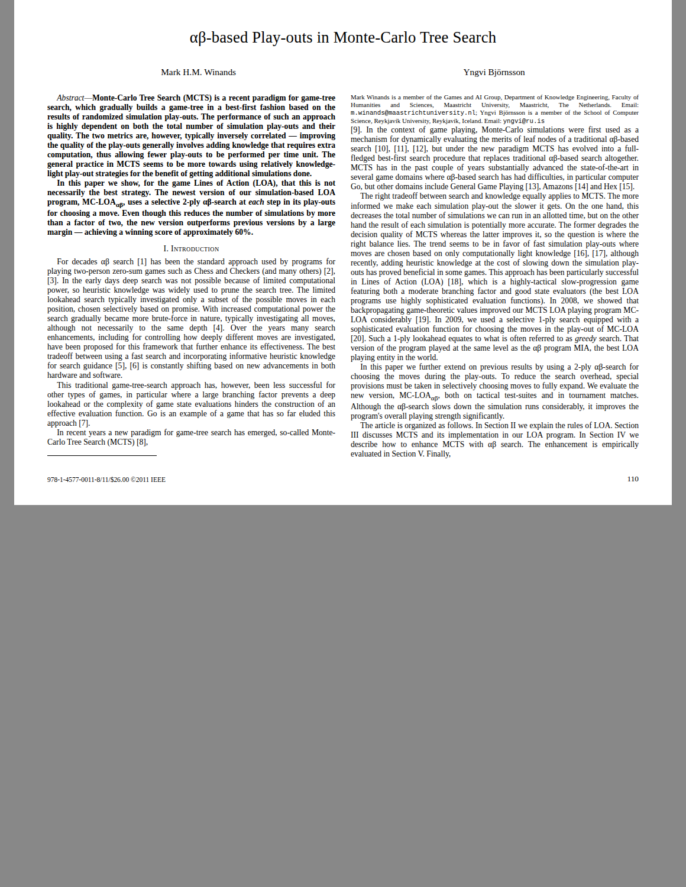αβ-based Play-outs in Monte-Carlo Tree Search
Mark H.M. Winands
Yngvi Björnsson
Abstract—Monte-Carlo Tree Search (MCTS) is a recent paradigm for game-tree search, which gradually builds a game-tree in a best-first fashion based on the results of randomized simulation play-outs. The performance of such an approach is highly dependent on both the total number of simulation play-outs and their quality. The two metrics are, however, typically inversely correlated — improving the quality of the play-outs generally involves adding knowledge that requires extra computation, thus allowing fewer play-outs to be performed per time unit. The general practice in MCTS seems to be more towards using relatively knowledge-light play-out strategies for the benefit of getting additional simulations done.
In this paper we show, for the game Lines of Action (LOA), that this is not necessarily the best strategy. The newest version of our simulation-based LOA program, MC-LOAαβ, uses a selective 2-ply αβ-search at each step in its play-outs for choosing a move. Even though this reduces the number of simulations by more than a factor of two, the new version outperforms previous versions by a large margin — achieving a winning score of approximately 60%.
I. Introduction
For decades αβ search [1] has been the standard approach used by programs for playing two-person zero-sum games such as Chess and Checkers (and many others) [2], [3]. In the early days deep search was not possible because of limited computational power, so heuristic knowledge was widely used to prune the search tree. The limited lookahead search typically investigated only a subset of the possible moves in each position, chosen selectively based on promise. With increased computational power the search gradually became more brute-force in nature, typically investigating all moves, although not necessarily to the same depth [4]. Over the years many search enhancements, including for controlling how deeply different moves are investigated, have been proposed for this framework that further enhance its effectiveness. The best tradeoff between using a fast search and incorporating informative heuristic knowledge for search guidance [5], [6] is constantly shifting based on new advancements in both hardware and software.
This traditional game-tree-search approach has, however, been less successful for other types of games, in particular where a large branching factor prevents a deep lookahead or the complexity of game state evaluations hinders the construction of an effective evaluation function. Go is an example of a game that has so far eluded this approach [7].
In recent years a new paradigm for game-tree search has emerged, so-called Monte-Carlo Tree Search (MCTS) [8],
Mark Winands is a member of the Games and AI Group, Department of Knowledge Engineering, Faculty of Humanities and Sciences, Maastricht University, Maastricht, The Netherlands. Email: m.winands@maastrichtuniversity.nl; Yngvi Björnsson is a member of the School of Computer Science, Reykjavík University, Reykjavík, Iceland. Email: yngvi@ru.is
[9]. In the context of game playing, Monte-Carlo simulations were first used as a mechanism for dynamically evaluating the merits of leaf nodes of a traditional αβ-based search [10], [11], [12], but under the new paradigm MCTS has evolved into a full-fledged best-first search procedure that replaces traditional αβ-based search altogether. MCTS has in the past couple of years substantially advanced the state-of-the-art in several game domains where αβ-based search has had difficulties, in particular computer Go, but other domains include General Game Playing [13], Amazons [14] and Hex [15].
The right tradeoff between search and knowledge equally applies to MCTS. The more informed we make each simulation play-out the slower it gets. On the one hand, this decreases the total number of simulations we can run in an allotted time, but on the other hand the result of each simulation is potentially more accurate. The former degrades the decision quality of MCTS whereas the latter improves it, so the question is where the right balance lies. The trend seems to be in favor of fast simulation play-outs where moves are chosen based on only computationally light knowledge [16], [17], although recently, adding heuristic knowledge at the cost of slowing down the simulation play-outs has proved beneficial in some games. This approach has been particularly successful in Lines of Action (LOA) [18], which is a highly-tactical slow-progression game featuring both a moderate branching factor and good state evaluators (the best LOA programs use highly sophisticated evaluation functions). In 2008, we showed that backpropagating game-theoretic values improved our MCTS LOA playing program MC-LOA considerably [19]. In 2009, we used a selective 1-ply search equipped with a sophisticated evaluation function for choosing the moves in the play-out of MC-LOA [20]. Such a 1-ply lookahead equates to what is often referred to as greedy search. That version of the program played at the same level as the αβ program MIA, the best LOA playing entity in the world.
In this paper we further extend on previous results by using a 2-ply αβ-search for choosing the moves during the play-outs. To reduce the search overhead, special provisions must be taken in selectively choosing moves to fully expand. We evaluate the new version, MC-LOAαβ, both on tactical test-suites and in tournament matches. Although the αβ-search slows down the simulation runs considerably, it improves the program's overall playing strength significantly.
The article is organized as follows. In Section II we explain the rules of LOA. Section III discusses MCTS and its implementation in our LOA program. In Section IV we describe how to enhance MCTS with αβ search. The enhancement is empirically evaluated in Section V. Finally,
978-1-4577-0011-8/11/$26.00 ©2011 IEEE
110